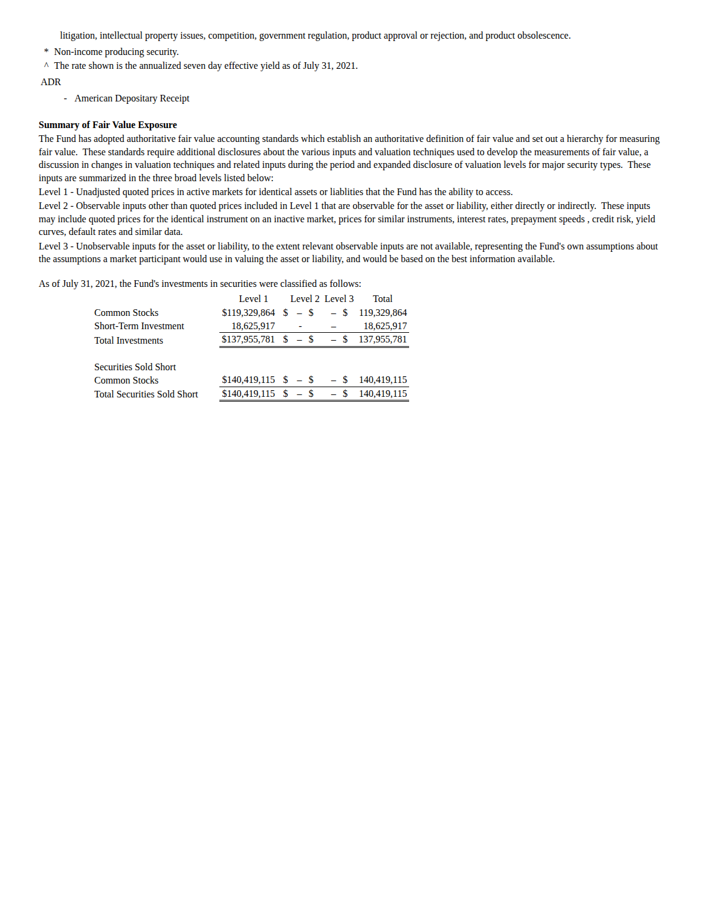litigation, intellectual property issues, competition, government regulation, product approval or rejection, and product obsolescence.
*
Non-income producing security.
^
The rate shown is the annualized seven day effective yield as of July 31, 2021.
ADR
-
American Depositary Receipt
Summary of Fair Value Exposure
The Fund has adopted authoritative fair value accounting standards which establish an authoritative definition of fair value and set out a hierarchy for measuring fair value. These standards require additional disclosures about the various inputs and valuation techniques used to develop the measurements of fair value, a discussion in changes in valuation techniques and related inputs during the period and expanded disclosure of valuation levels for major security types. These inputs are summarized in the three broad levels listed below:
Level 1 - Unadjusted quoted prices in active markets for identical assets or liablities that the Fund has the ability to access.
Level 2 - Observable inputs other than quoted prices included in Level 1 that are observable for the asset or liability, either directly or indirectly. These inputs may include quoted prices for the identical instrument on an inactive market, prices for similar instruments, interest rates, prepayment speeds , credit risk, yield curves, default rates and similar data.
Level 3 - Unobservable inputs for the asset or liability, to the extent relevant observable inputs are not available, representing the Fund's own assumptions about the assumptions a market participant would use in valuing the asset or liability, and would be based on the best information available.
As of July 31, 2021, the Fund's investments in securities were classified as follows:
| | Level 1 | Level 2 | Level 3 | Total |
| --- | --- | --- | --- | --- |
| Common Stocks | $119,329,864 | $ | – | $ | – | $ | 119,329,864 |
| Short-Term Investment | 18,625,917 | | - | | – | | 18,625,917 |
| Total Investments | $137,955,781 | $ | – | $ | – | $ | 137,955,781 |
| Securities Sold Short | |
| Common Stocks | $140,419,115 | $ | – | $ | – | $ | 140,419,115 |
| Total Securities Sold Short | $140,419,115 | $ | – | $ | – | $ | 140,419,115 |